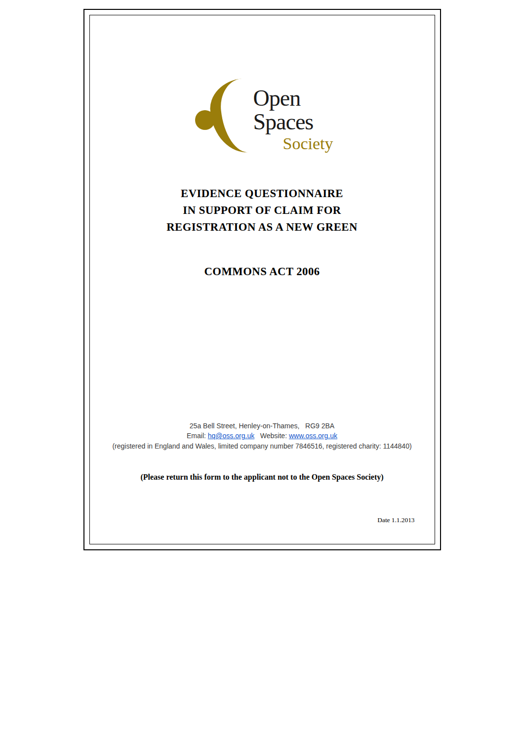Open
Spaces
Society
Evidence Questionnaire
in Support of Claim for
Registration as a New Green
Commons Act 2006
25a Bell Street, Henley-on-Thames, RG9 2BA
Email: hq@oss.org.uk Website: www.oss.org.uk
(registered in England and Wales, limited company number 7846516, registered charity: 1144840)
(Please return this form to the applicant not to the Open Spaces Society)
Date 1.1.2013